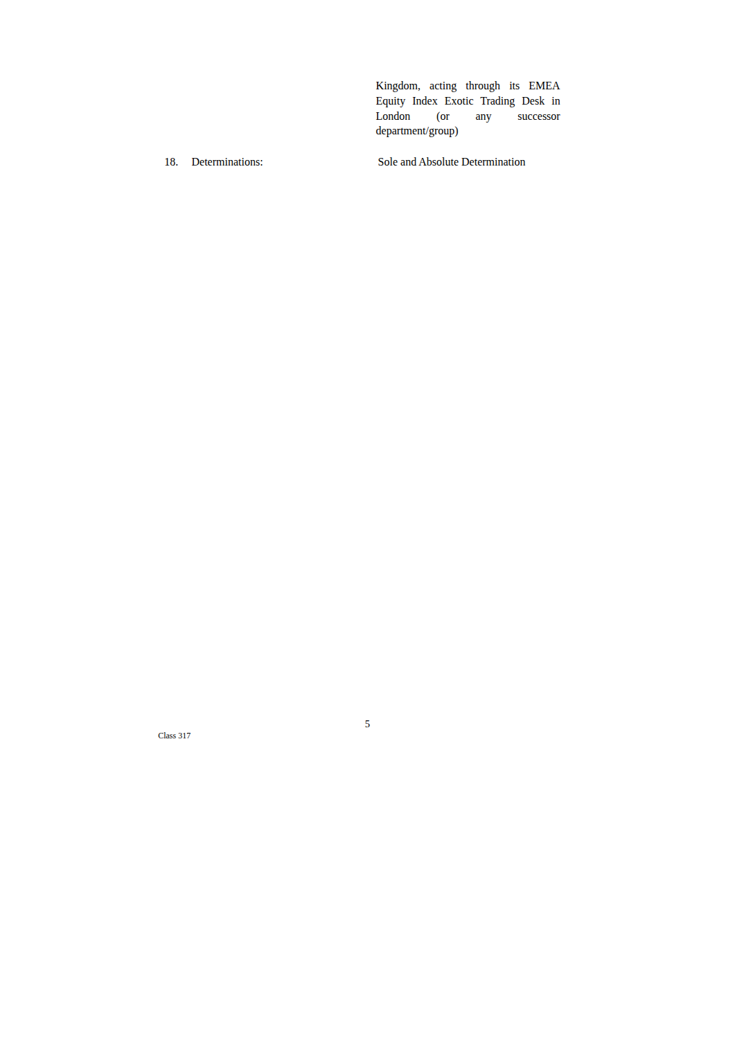Kingdom, acting through its EMEA Equity Index Exotic Trading Desk in London (or any successor department/group)
18.
Determinations:
Sole and Absolute Determination
5
Class 317